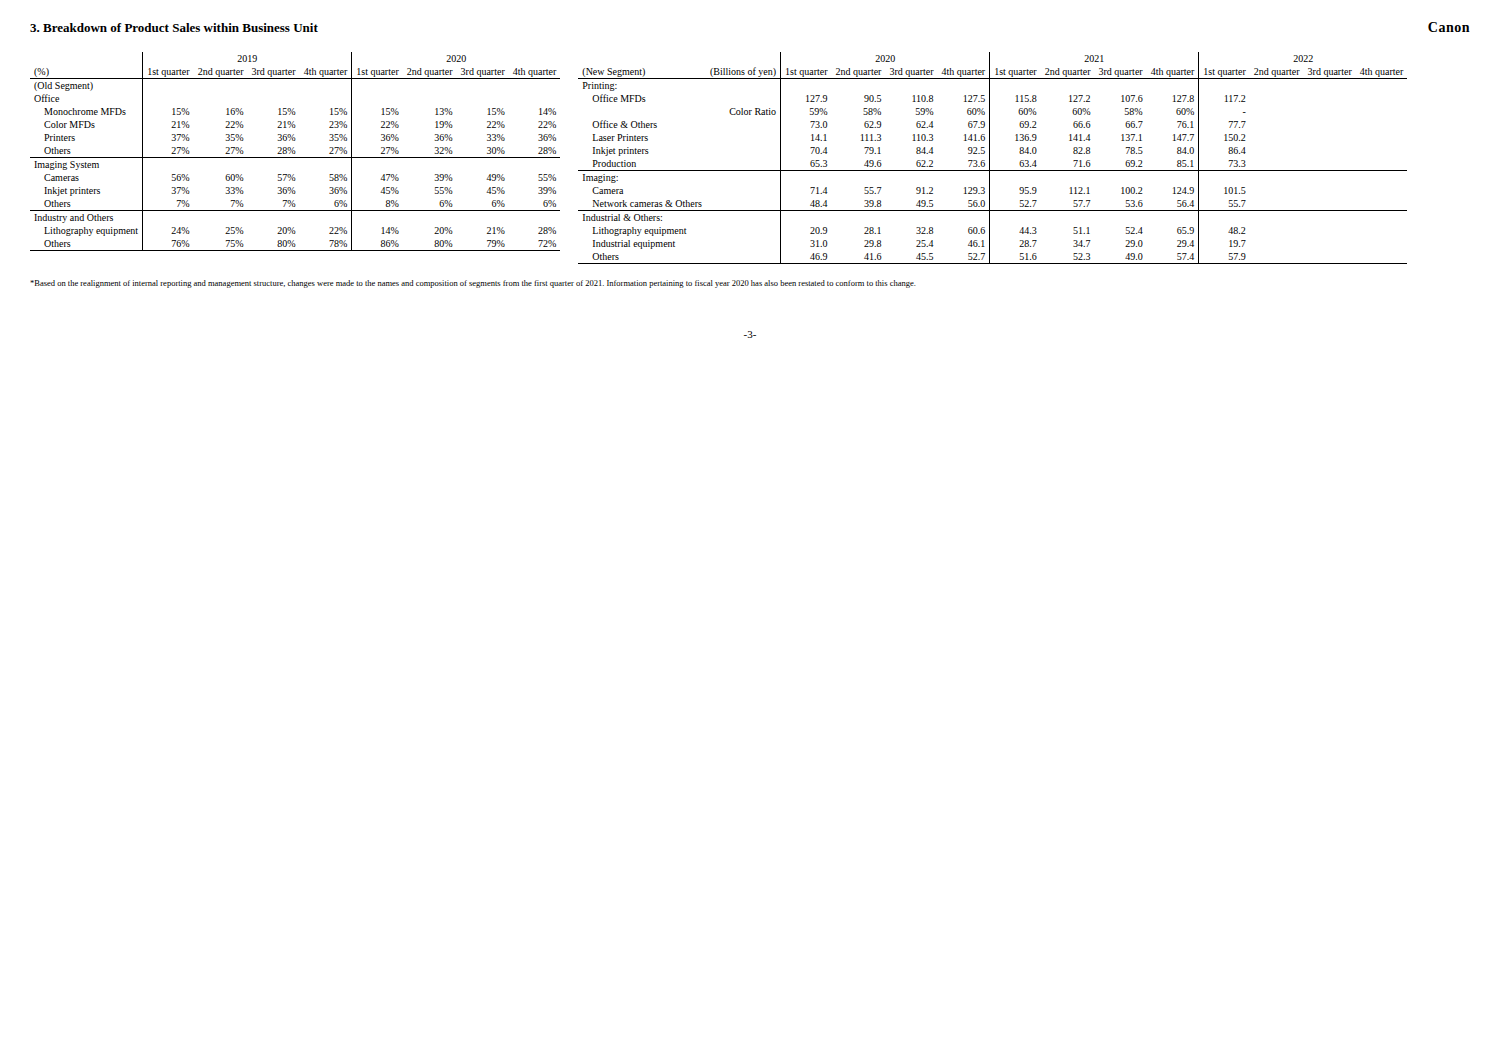3. Breakdown of Product Sales within Business Unit
Canon
| | 2019 | 2020 |
| --- | --- | --- |
| (%) | 1st quarter | 2nd quarter | 3rd quarter | 4th quarter | 1st quarter | 2nd quarter | 3rd quarter | 4th quarter |
| (Old Segment) | | | | | | | | |
| Office | | | | | | | | |
| Monochrome MFDs | 15% | 16% | 15% | 15% | 15% | 13% | 15% | 14% |
| Color MFDs | 21% | 22% | 21% | 23% | 22% | 19% | 22% | 22% |
| Printers | 37% | 35% | 36% | 35% | 36% | 36% | 33% | 36% |
| Others | 27% | 27% | 28% | 27% | 27% | 32% | 30% | 28% |
| Imaging System | | | | | | | | |
| Cameras | 56% | 60% | 57% | 58% | 47% | 39% | 49% | 55% |
| Inkjet printers | 37% | 33% | 36% | 36% | 45% | 55% | 45% | 39% |
| Others | 7% | 7% | 7% | 6% | 8% | 6% | 6% | 6% |
| Industry and Others | | | | | | | | |
| Lithography equipment | 24% | 25% | 20% | 22% | 14% | 20% | 21% | 28% |
| Others | 76% | 75% | 80% | 78% | 86% | 80% | 79% | 72% |
| | | 2020 | 2021 | 2022 |
| --- | --- | --- | --- | --- |
| (New Segment) | (Billions of yen) | 1st quarter | 2nd quarter | 3rd quarter | 4th quarter | 1st quarter | 2nd quarter | 3rd quarter | 4th quarter | 1st quarter | 2nd quarter | 3rd quarter | 4th quarter |
| Printing: | | | | | | | | | | | | | |
| Office MFDs | | 127.9 | 90.5 | 110.8 | 127.5 | 115.8 | 127.2 | 107.6 | 127.8 | 117.2 | | | |
| | Color Ratio | 59% | 58% | 59% | 60% | 60% | 60% | 58% | 60% | - | | | |
| Office & Others | | 73.0 | 62.9 | 62.4 | 67.9 | 69.2 | 66.6 | 66.7 | 76.1 | 77.7 | | | |
| Laser Printers | | 14.1 | 111.3 | 110.3 | 141.6 | 136.9 | 141.4 | 137.1 | 147.7 | 150.2 | | | |
| Inkjet printers | | 70.4 | 79.1 | 84.4 | 92.5 | 84.0 | 82.8 | 78.5 | 84.0 | 86.4 | | | |
| Production | | 65.3 | 49.6 | 62.2 | 73.6 | 63.4 | 71.6 | 69.2 | 85.1 | 73.3 | | | |
| Imaging: | | | | | | | | | | | | | |
| Camera | | 71.4 | 55.7 | 91.2 | 129.3 | 95.9 | 112.1 | 100.2 | 124.9 | 101.5 | | | |
| Network cameras & Others | | 48.4 | 39.8 | 49.5 | 56.0 | 52.7 | 57.7 | 53.6 | 56.4 | 55.7 | | | |
| Industrial & Others: | | | | | | | | | | | | | |
| Lithography equipment | | 20.9 | 28.1 | 32.8 | 60.6 | 44.3 | 51.1 | 52.4 | 65.9 | 48.2 | | | |
| Industrial equipment | | 31.0 | 29.8 | 25.4 | 46.1 | 28.7 | 34.7 | 29.0 | 29.4 | 19.7 | | | |
| Others | | 46.9 | 41.6 | 45.5 | 52.7 | 51.6 | 52.3 | 49.0 | 57.4 | 57.9 | | | |
*Based on the realignment of internal reporting and management structure, changes were made to the names and composition of segments from the first quarter of 2021. Information pertaining to fiscal year 2020 has also been restated to conform to this change.
-3-